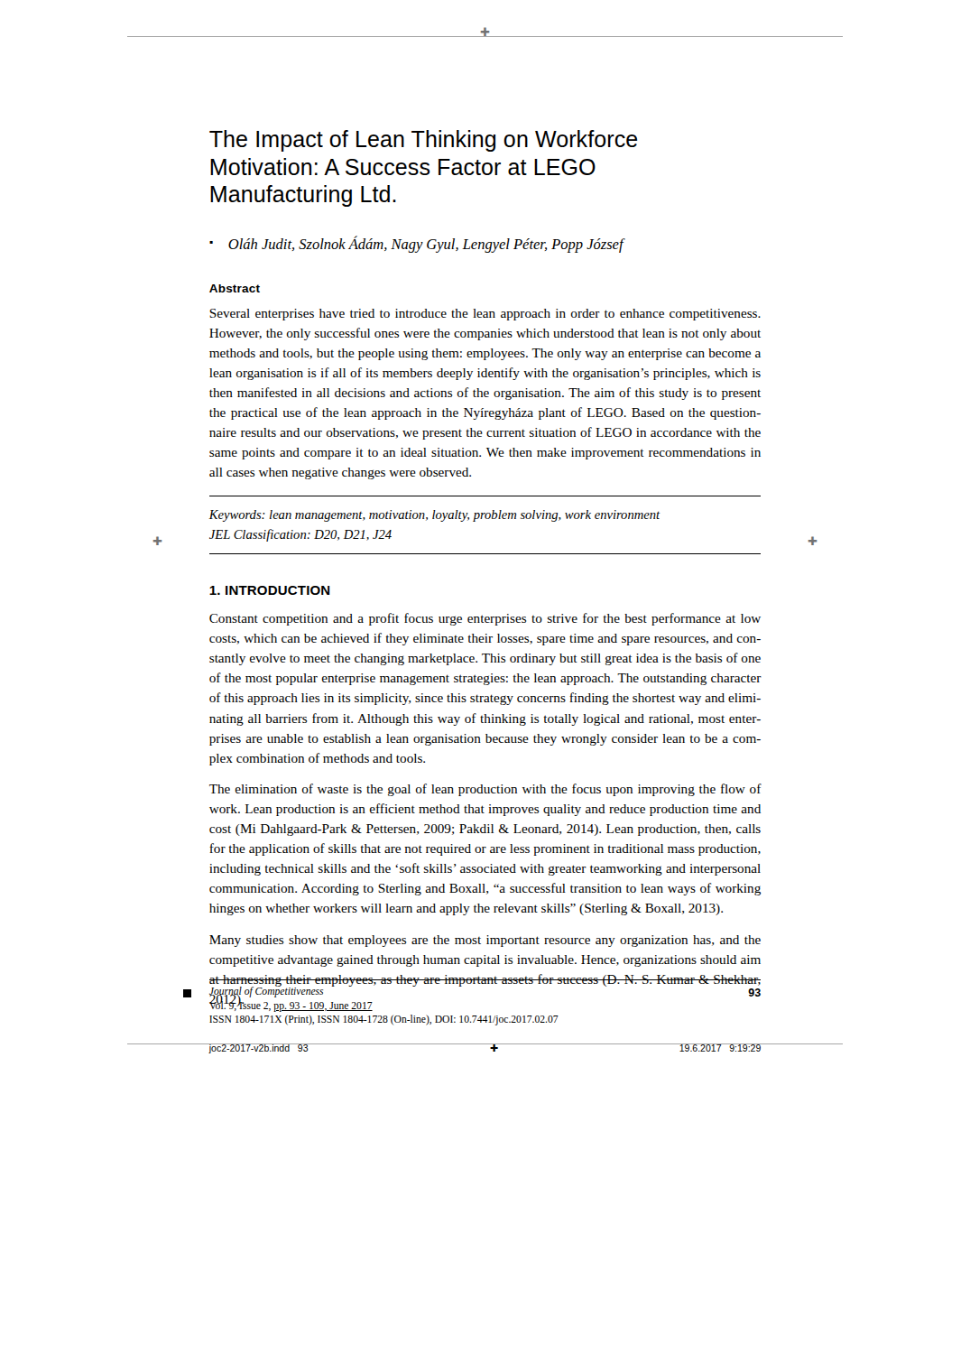✚
✚
✚
The Impact of Lean Thinking on Workforce
Motivation: A Success Factor at LEGO
Manufacturing Ltd.
Oláh Judit, Szolnok Ádám, Nagy Gyul, Lengyel Péter, Popp József
Abstract
Several enterprises have tried to introduce the lean approach in order to enhance competitiveness. However, the only successful ones were the companies which understood that lean is not only about methods and tools, but the people using them: employees. The only way an enterprise can become a lean organisation is if all of its members deeply identify with the organisation’s principles, which is then manifested in all decisions and actions of the organisation. The aim of this study is to present the practical use of the lean approach in the Nyíregyháza plant of LEGO. Based on the questionnaire results and our observations, we present the current situation of LEGO in accordance with the same points and compare it to an ideal situation. We then make improvement recommendations in all cases when negative changes were observed.
Keywords: lean management, motivation, loyalty, problem solving, work environment
JEL Classification: D20, D21, J24
1. INTRODUCTION
Constant competition and a profit focus urge enterprises to strive for the best performance at low costs, which can be achieved if they eliminate their losses, spare time and spare resources, and constantly evolve to meet the changing marketplace. This ordinary but still great idea is the basis of one of the most popular enterprise management strategies: the lean approach. The outstanding character of this approach lies in its simplicity, since this strategy concerns finding the shortest way and eliminating all barriers from it. Although this way of thinking is totally logical and rational, most enterprises are unable to establish a lean organisation because they wrongly consider lean to be a complex combination of methods and tools.
The elimination of waste is the goal of lean production with the focus upon improving the flow of work. Lean production is an efficient method that improves quality and reduce production time and cost (Mi Dahlgaard-Park & Pettersen, 2009; Pakdil & Leonard, 2014). Lean production, then, calls for the application of skills that are not required or are less prominent in traditional mass production, including technical skills and the ‘soft skills’ associated with greater teamworking and interpersonal communication. According to Sterling and Boxall, “a successful transition to lean ways of working hinges on whether workers will learn and apply the relevant skills” (Sterling & Boxall, 2013).
Many studies show that employees are the most important resource any organization has, and the competitive advantage gained through human capital is invaluable. Hence, organizations should aim at harnessing their employees, as they are important assets for success (D. N. S. Kumar & Shekhar, 2012).
93
Journal of Competitiveness
Vol. 9, Issue 2, pp. 93 - 109, June 2017
ISSN 1804-171X (Print), ISSN 1804-1728 (On-line), DOI: 10.7441/joc.2017.02.07
joc2-2017-v2b.indd 93
✚
19.6.2017 9:19:29